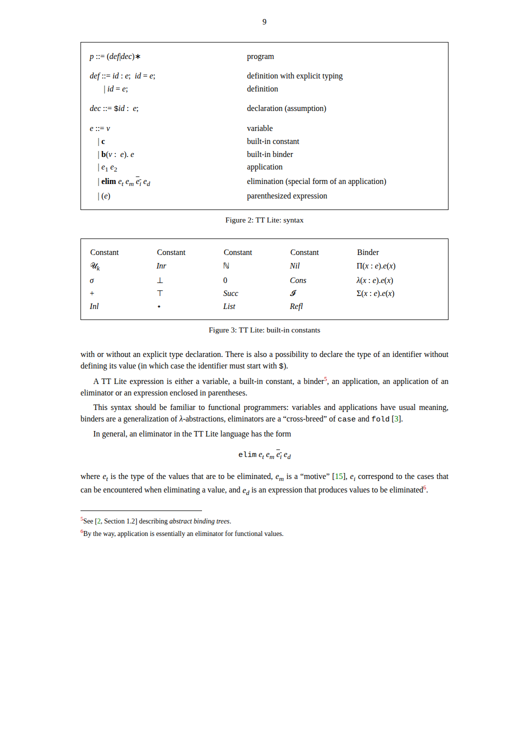9
| p ::= ( def / dec )∗ | program |
| def ::= id : e ; id = e ; | definition with explicit typing |
| / id = e ; | definition |
| dec ::= $ id : e ; | declaration (assumption) |
| e ::= v | variable |
| / c | built-in constant |
| / b ( v : e ). e | built-in binder |
| / e 1 e 2 | application |
| / elim e t e m e i e d | elimination (special form of an application) |
| / ( e ) | parenthesized expression |
Figure 2: TT Lite: syntax
| Constant | Constant | Constant | Constant | Binder |
| --- | --- | --- | --- | --- |
| 𝒰 k | Inr | ℕ | Nil | Π( x : e ). e ( x ) |
| σ | ⊥ | 0 | Cons | λ ( x : e ). e ( x ) |
| + | ⊤ | Succ | 𝓘 | Σ( x : e ). e ( x ) |
| Inl | ⋆ | List | Refl | |
Figure 3: TT Lite: built-in constants
with or without an explicit type declaration. There is also a possibility to declare the type of an identifier without defining its value (in which case the identifier must start with $).
A TT Lite expression is either a variable, a built-in constant, a binder5, an application, an application of an eliminator or an expression enclosed in parentheses.
This syntax should be familiar to functional programmers: variables and applications have usual meaning, binders are a generalization of λ-abstractions, eliminators are a “cross-breed” of case and fold [3].
In general, an eliminator in the TT Lite language has the form
elim et em ei ed
where et is the type of the values that are to be eliminated, em is a “motive” [15], ei correspond to the cases that can be encountered when eliminating a value, and ed is an expression that produces values to be eliminated6.
5See [2, Section 1.2] describing abstract binding trees.
6By the way, application is essentially an eliminator for functional values.